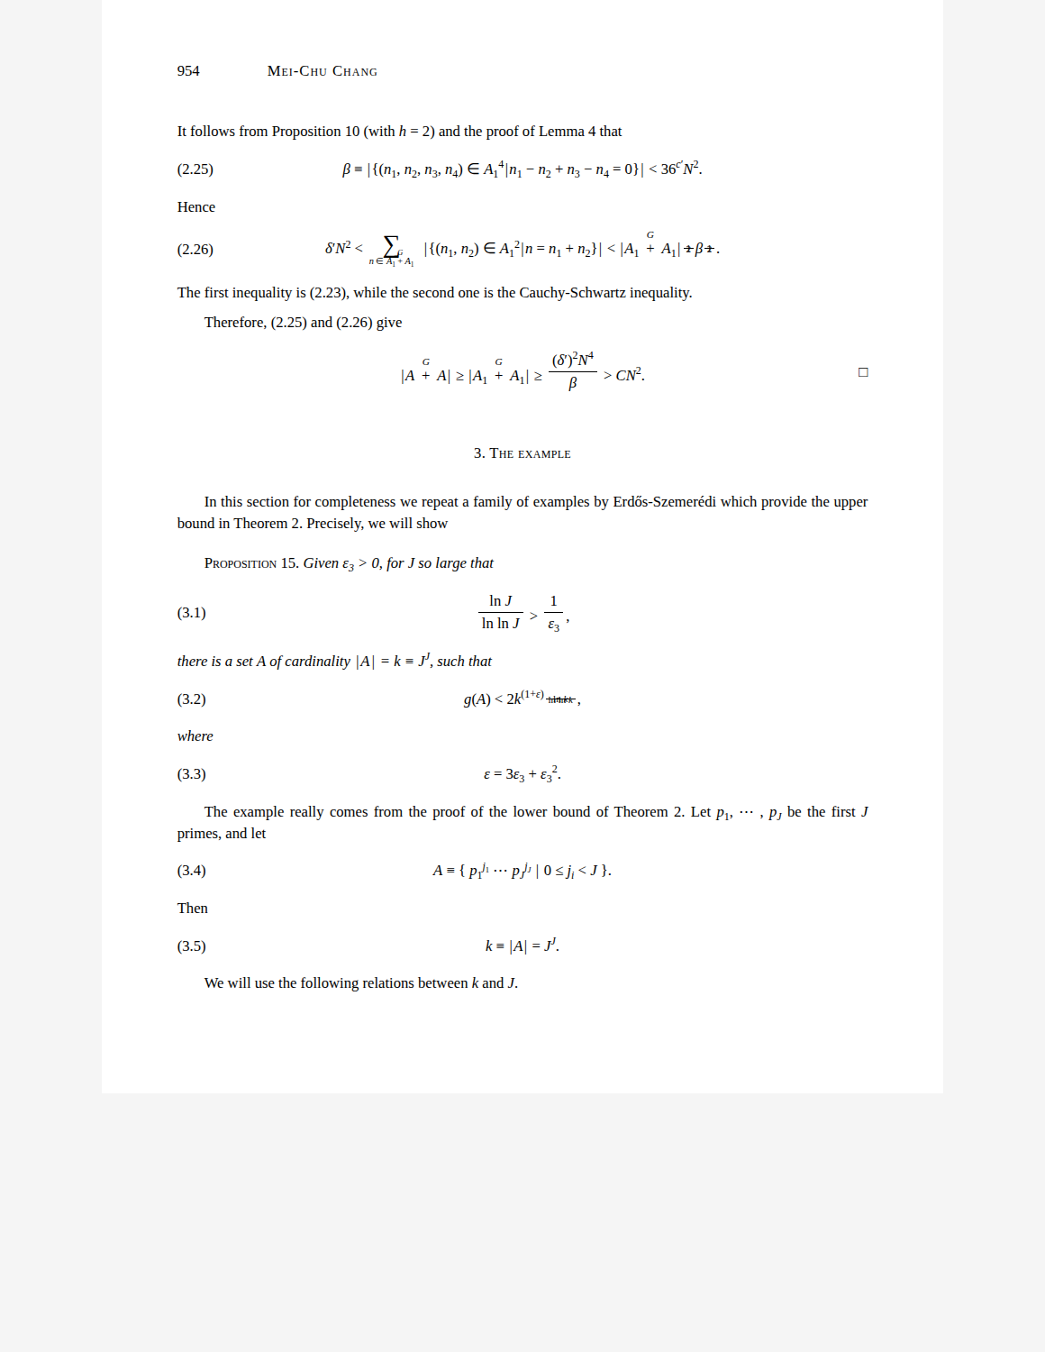954 Mei-Chu Chang
It follows from Proposition 10 (with h = 2) and the proof of Lemma 4 that
(2.25) β ≡ |{(n1, n2, n3, n4) ∈ A14|n1 − n2 + n3 − n4 = 0}| < 36c′N2.
Hence
(2.26) δ′N2 < ∑ n ∈ A1G+A1 |{(n1, n2) ∈ A12|n = n1 + n2}| < |A1 G+ A1|12β12.
The first inequality is (2.23), while the second one is the Cauchy-Schwartz inequality.
Therefore, (2.25) and (2.26) give
|A G+ A| ≥ |A1 G+ A1| ≥ (δ′)2N4 β > CN2.
3. The example
In this section for completeness we repeat a family of examples by Erdős-Szemerédi which provide the upper bound in Theorem 2. Precisely, we will show
Proposition 15. Given ε3 > 0, for J so large that
(3.1) ln J ln ln J > 1 ε3,
there is a set A of cardinality |A| = k ≡ JJ, such that
(3.2) g(A) < 2k(1+ε)ln k ln ln k,
where
(3.3) ε = 3ε3 + ε32.
The example really comes from the proof of the lower bound of Theorem 2. Let p1, ⋯ , pJ be the first J primes, and let
(3.4) A ≡ { p1j1 ⋯ pJjJ | 0 ≤ ji < J }.
Then
(3.5) k ≡ |A| = JJ.
We will use the following relations between k and J.